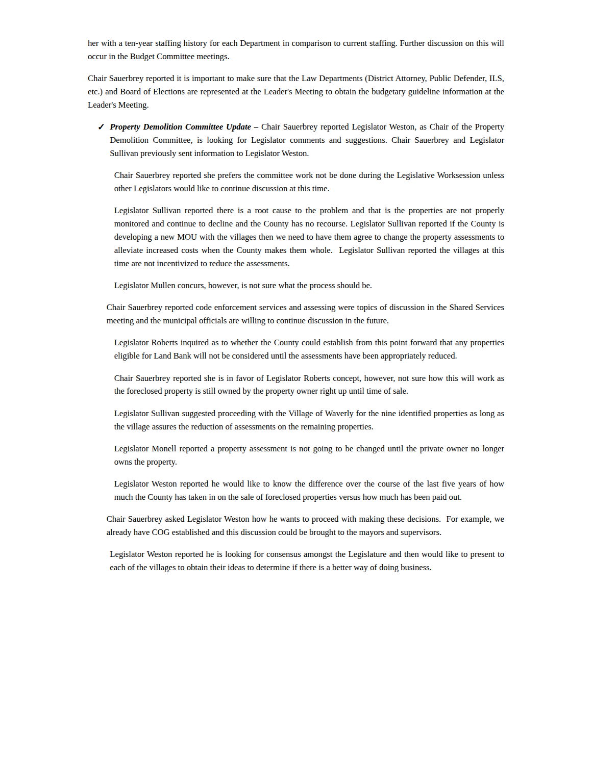her with a ten-year staffing history for each Department in comparison to current staffing. Further discussion on this will occur in the Budget Committee meetings.
Chair Sauerbrey reported it is important to make sure that the Law Departments (District Attorney, Public Defender, ILS, etc.) and Board of Elections are represented at the Leader's Meeting to obtain the budgetary guideline information at the Leader's Meeting.
Property Demolition Committee Update – Chair Sauerbrey reported Legislator Weston, as Chair of the Property Demolition Committee, is looking for Legislator comments and suggestions. Chair Sauerbrey and Legislator Sullivan previously sent information to Legislator Weston.
Chair Sauerbrey reported she prefers the committee work not be done during the Legislative Worksession unless other Legislators would like to continue discussion at this time.
Legislator Sullivan reported there is a root cause to the problem and that is the properties are not properly monitored and continue to decline and the County has no recourse. Legislator Sullivan reported if the County is developing a new MOU with the villages then we need to have them agree to change the property assessments to alleviate increased costs when the County makes them whole. Legislator Sullivan reported the villages at this time are not incentivized to reduce the assessments.
Legislator Mullen concurs, however, is not sure what the process should be.
Chair Sauerbrey reported code enforcement services and assessing were topics of discussion in the Shared Services meeting and the municipal officials are willing to continue discussion in the future.
Legislator Roberts inquired as to whether the County could establish from this point forward that any properties eligible for Land Bank will not be considered until the assessments have been appropriately reduced.
Chair Sauerbrey reported she is in favor of Legislator Roberts concept, however, not sure how this will work as the foreclosed property is still owned by the property owner right up until time of sale.
Legislator Sullivan suggested proceeding with the Village of Waverly for the nine identified properties as long as the village assures the reduction of assessments on the remaining properties.
Legislator Monell reported a property assessment is not going to be changed until the private owner no longer owns the property.
Legislator Weston reported he would like to know the difference over the course of the last five years of how much the County has taken in on the sale of foreclosed properties versus how much has been paid out.
Chair Sauerbrey asked Legislator Weston how he wants to proceed with making these decisions. For example, we already have COG established and this discussion could be brought to the mayors and supervisors.
Legislator Weston reported he is looking for consensus amongst the Legislature and then would like to present to each of the villages to obtain their ideas to determine if there is a better way of doing business.